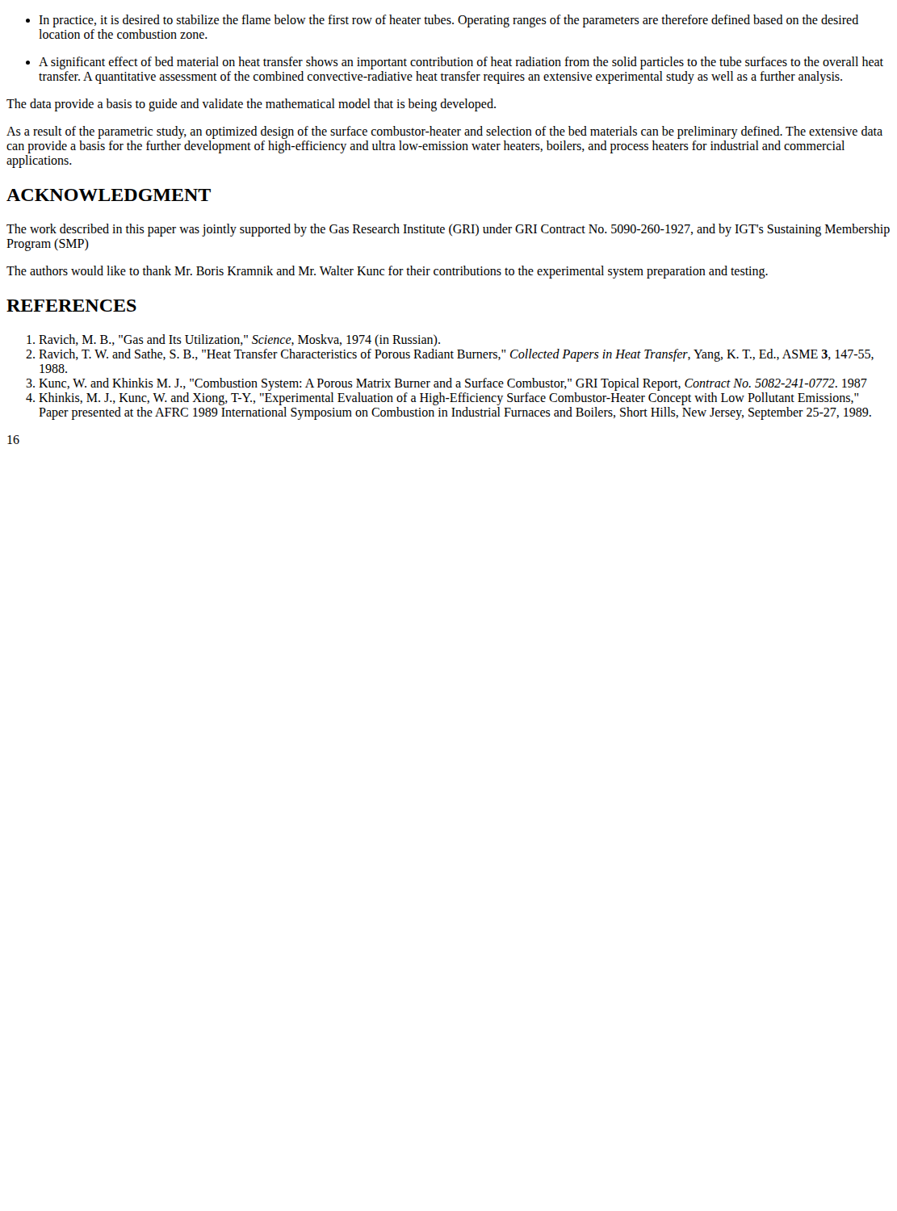In practice, it is desired to stabilize the flame below the first row of heater tubes. Operating ranges of the parameters are therefore defined based on the desired location of the combustion zone.
A significant effect of bed material on heat transfer shows an important contribution of heat radiation from the solid particles to the tube surfaces to the overall heat transfer. A quantitative assessment of the combined convective-radiative heat transfer requires an extensive experimental study as well as a further analysis.
The data provide a basis to guide and validate the mathematical model that is being developed.
As a result of the parametric study, an optimized design of the surface combustor-heater and selection of the bed materials can be preliminary defined. The extensive data can provide a basis for the further development of high-efficiency and ultra low-emission water heaters, boilers, and process heaters for industrial and commercial applications.
ACKNOWLEDGMENT
The work described in this paper was jointly supported by the Gas Research Institute (GRI) under GRI Contract No. 5090-260-1927, and by IGT's Sustaining Membership Program (SMP)
The authors would like to thank Mr. Boris Kramnik and Mr. Walter Kunc for their contributions to the experimental system preparation and testing.
REFERENCES
Ravich, M. B., "Gas and Its Utilization," Science, Moskva, 1974 (in Russian).
Ravich, T. W. and Sathe, S. B., "Heat Transfer Characteristics of Porous Radiant Burners," Collected Papers in Heat Transfer, Yang, K. T., Ed., ASME 3, 147-55, 1988.
Kunc, W. and Khinkis M. J., "Combustion System: A Porous Matrix Burner and a Surface Combustor," GRI Topical Report, Contract No. 5082-241-0772. 1987
Khinkis, M. J., Kunc, W. and Xiong, T-Y., "Experimental Evaluation of a High-Efficiency Surface Combustor-Heater Concept with Low Pollutant Emissions," Paper presented at the AFRC 1989 International Symposium on Combustion in Industrial Furnaces and Boilers, Short Hills, New Jersey, September 25-27, 1989.
16